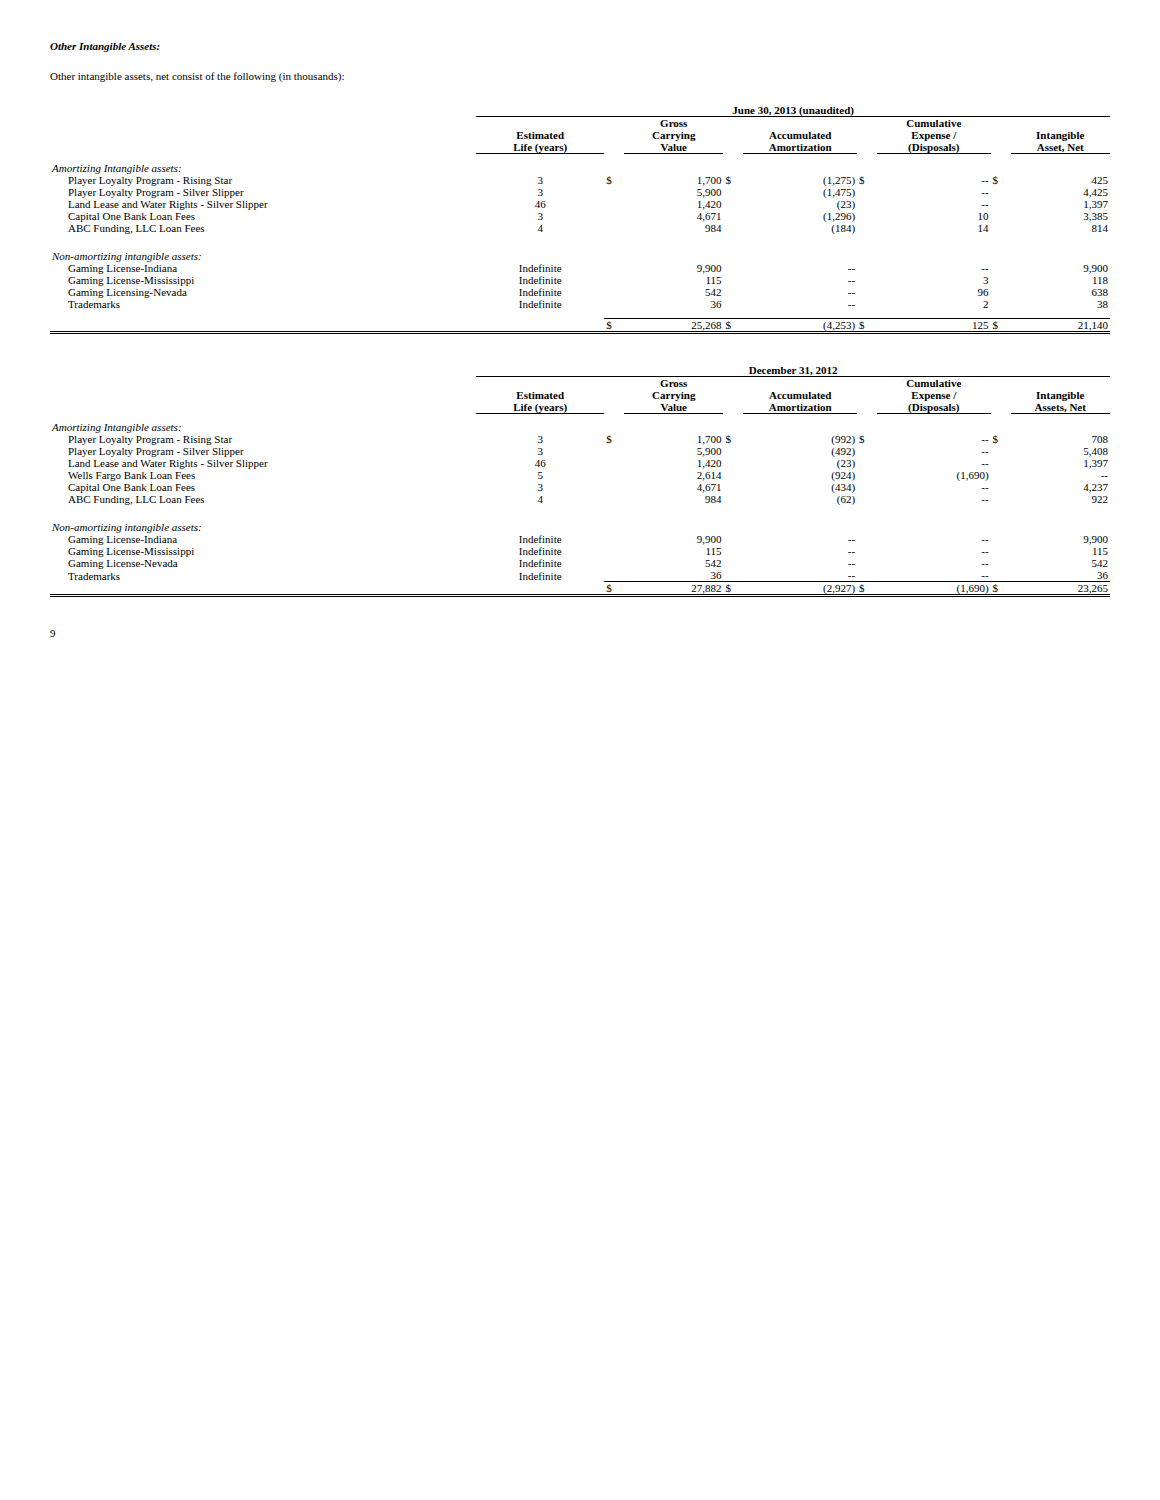Other Intangible Assets:
Other intangible assets, net consist of the following (in thousands):
| | June 30, 2013 (unaudited) |
| | | | Gross | | | | Cumulative | | |
| | Estimated | | Carrying | | Accumulated | | Expense / | | Intangible |
| | Life (years) | | Value | | Amortization | | (Disposals) | | Asset, Net |
| Amortizing Intangible assets: | | | | | | | | | |
| Player Loyalty Program - Rising Star | 3 | $ | 1,700 | $ | (1,275) | $ | -- | $ | 425 |
| Player Loyalty Program - Silver Slipper | 3 | | 5,900 | | (1,475) | | -- | | 4,425 |
| Land Lease and Water Rights - Silver Slipper | 46 | | 1,420 | | (23) | | -- | | 1,397 |
| Capital One Bank Loan Fees | 3 | | 4,671 | | (1,296) | | 10 | | 3,385 |
| ABC Funding, LLC Loan Fees | 4 | | 984 | | (184) | | 14 | | 814 |
| Non-amortizing intangible assets: | | | | | | | | | |
| Gaming License-Indiana | Indefinite | | 9,900 | | -- | | -- | | 9,900 |
| Gaming License-Mississippi | Indefinite | | 115 | | -- | | 3 | | 118 |
| Gaming Licensing-Nevada | Indefinite | | 542 | | -- | | 96 | | 638 |
| Trademarks | Indefinite | | 36 | | -- | | 2 | | 38 |
| | | $ | 25,268 | $ | (4,253) | $ | 125 | $ | 21,140 |
| | December 31, 2012 |
| | | | Gross | | | | Cumulative | | |
| | Estimated | | Carrying | | Accumulated | | Expense / | | Intangible |
| | Life (years) | | Value | | Amortization | | (Disposals) | | Assets, Net |
| Amortizing Intangible assets: | | | | | | | | | |
| Player Loyalty Program - Rising Star | 3 | $ | 1,700 | $ | (992) | $ | -- | $ | 708 |
| Player Loyalty Program - Silver Slipper | 3 | | 5,900 | | (492) | | -- | | 5,408 |
| Land Lease and Water Rights - Silver Slipper | 46 | | 1,420 | | (23) | | -- | | 1,397 |
| Wells Fargo Bank Loan Fees | 5 | | 2,614 | | (924) | | (1,690) | | -- |
| Capital One Bank Loan Fees | 3 | | 4,671 | | (434) | | -- | | 4,237 |
| ABC Funding, LLC Loan Fees | 4 | | 984 | | (62) | | -- | | 922 |
| Non-amortizing intangible assets: | | | | | | | | | |
| Gaming License-Indiana | Indefinite | | 9,900 | | -- | | -- | | 9,900 |
| Gaming License-Mississippi | Indefinite | | 115 | | -- | | -- | | 115 |
| Gaming License-Nevada | Indefinite | | 542 | | -- | | -- | | 542 |
| Trademarks | Indefinite | | 36 | | -- | | -- | | 36 |
| | | $ | 27,882 | $ | (2,927) | $ | (1,690) | $ | 23,265 |
9